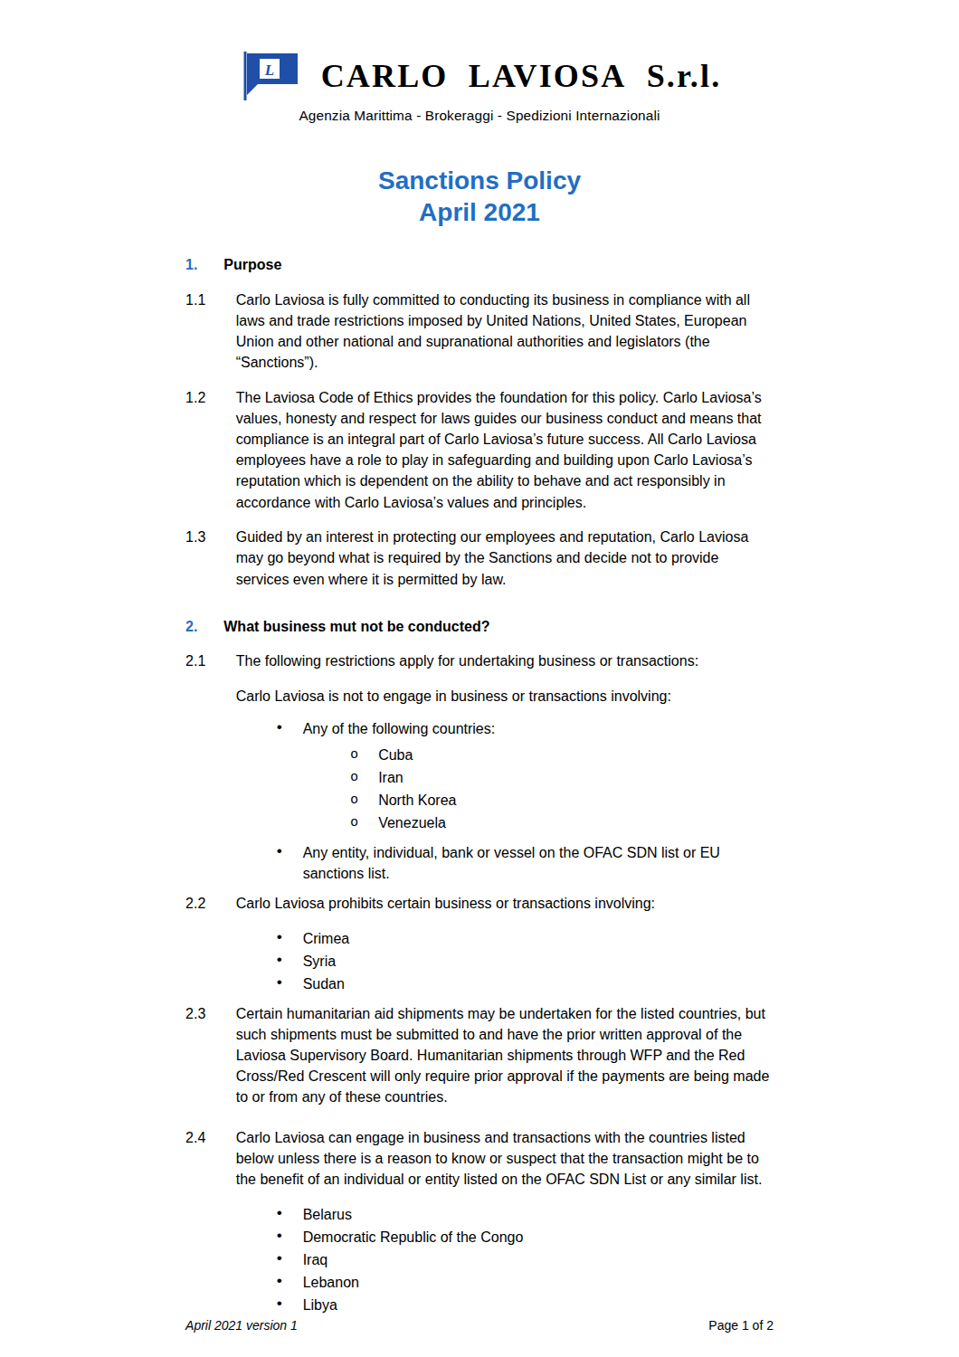L
CARLO LAVIOSA S.r.l.
Agenzia Marittima - Brokeraggi - Spedizioni Internazionali
Sanctions Policy April 2021
1. Purpose
1.1 Carlo Laviosa is fully committed to conducting its business in compliance with all laws and trade restrictions imposed by United Nations, United States, European Union and other national and supranational authorities and legislators (the “Sanctions”).
1.2 The Laviosa Code of Ethics provides the foundation for this policy. Carlo Laviosa’s values, honesty and respect for laws guides our business conduct and means that compliance is an integral part of Carlo Laviosa’s future success. All Carlo Laviosa employees have a role to play in safeguarding and building upon Carlo Laviosa’s reputation which is dependent on the ability to behave and act responsibly in accordance with Carlo Laviosa’s values and principles.
1.3 Guided by an interest in protecting our employees and reputation, Carlo Laviosa may go beyond what is required by the Sanctions and decide not to provide services even where it is permitted by law.
2. What business mut not be conducted?
2.1 The following restrictions apply for undertaking business or transactions:
Carlo Laviosa is not to engage in business or transactions involving:
Any of the following countries:
Cuba
Iran
North Korea
Venezuela
Any entity, individual, bank or vessel on the OFAC SDN list or EU sanctions list.
2.2 Carlo Laviosa prohibits certain business or transactions involving:
Crimea
Syria
Sudan
2.3 Certain humanitarian aid shipments may be undertaken for the listed countries, but such shipments must be submitted to and have the prior written approval of the Laviosa Supervisory Board. Humanitarian shipments through WFP and the Red Cross/Red Crescent will only require prior approval if the payments are being made to or from any of these countries.
2.4 Carlo Laviosa can engage in business and transactions with the countries listed below unless there is a reason to know or suspect that the transaction might be to the benefit of an individual or entity listed on the OFAC SDN List or any similar list.
Belarus
Democratic Republic of the Congo
Iraq
Lebanon
Libya
April 2021 version 1
Page 1 of 2